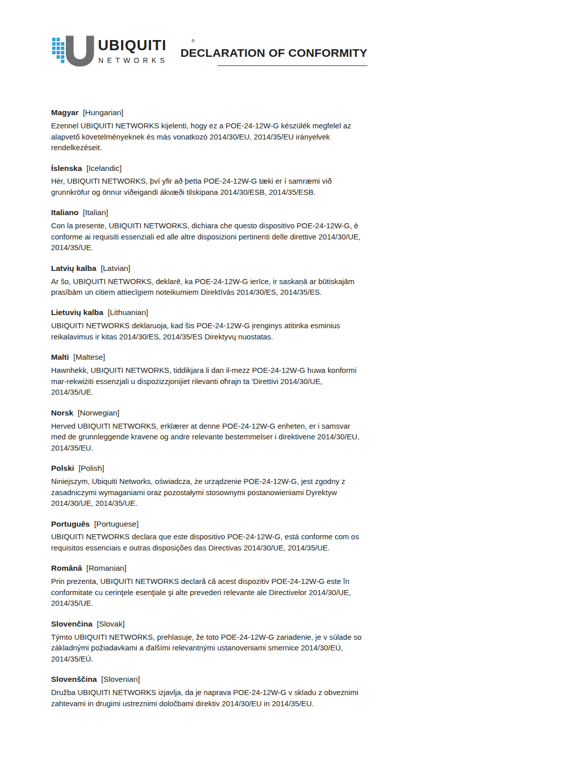UBIQUITI ® NETWORKS
DECLARATION OF CONFORMITY
Magyar [Hungarian]
Ezennel UBIQUITI NETWORKS kijelenti, hogy ez a POE-24-12W-G készülék megfelel az alapvető követelményeknek és más vonatkozó 2014/30/EU, 2014/35/EU irányelvek rendelkezéseit.
Íslenska [Icelandic]
Hér, UBIQUITI NETWORKS, því yfir að þetta POE-24-12W-G tæki er í samræmi við grunnkröfur og önnur viðeigandi ákvæði tilskipana 2014/30/ESB, 2014/35/ESB.
Italiano [Italian]
Con la presente, UBIQUITI NETWORKS, dichiara che questo dispositivo POE-24-12W-G, è conforme ai requisiti essenziali ed alle altre disposizioni pertinenti delle direttive 2014/30/UE, 2014/35/UE.
Latvių kalba [Latvian]
Ar šo, UBIQUITI NETWORKS, deklarē, ka POE-24-12W-G ierīce, ir saskaņā ar būtiskajām prasībām un citiem attiecīgiem noteikumiem Direktīvās 2014/30/ES, 2014/35/ES.
Lietuvių kalba [Lithuanian]
UBIQUITI NETWORKS deklaruoja, kad šis POE-24-12W-G įrenginys atitinka esminius reikalavimus ir kitas 2014/30/ES, 2014/35/ES Direktyvų nuostatas.
Malti [Maltese]
Hawnhekk, UBIQUITI NETWORKS, tiddikjara li dan il-mezz POE-24-12W-G huwa konformi mar-rekwiżiti essenzjali u dispożizzjonijiet rilevanti oħrajn ta 'Direttivi 2014/30/UE, 2014/35/UE.
Norsk [Norwegian]
Herved UBIQUITI NETWORKS, erklærer at denne POE-24-12W-G enheten, er i samsvar med de grunnleggende kravene og andre relevante bestemmelser i direktivene 2014/30/EU, 2014/35/EU.
Polski [Polish]
Niniejszym, Ubiquiti Networks, oświadcza, że urządzenie POE-24-12W-G, jest zgodny z zasadniczymi wymaganiami oraz pozostałymi stosownymi postanowieniami Dyrektyw 2014/30/UE, 2014/35/UE.
Português [Portuguese]
UBIQUITI NETWORKS declara que este dispositivo POE-24-12W-G, está conforme com os requisitos essenciais e outras disposições das Directivas 2014/30/UE, 2014/35/UE.
Română [Romanian]
Prin prezenta, UBIQUITI NETWORKS declară că acest dispozitiv POE-24-12W-G este în conformitate cu cerinţele esenţiale şi alte prevederi relevante ale Directivelor 2014/30/UE, 2014/35/UE.
Slovenčina [Slovak]
Týmto UBIQUITI NETWORKS, prehlasuje, že toto POE-24-12W-G zariadenie, je v súlade so základnými požiadavkami a ďalšími relevantnými ustanoveniami smernice 2014/30/EÚ, 2014/35/EÚ.
Slovenščina [Slovenian]
Družba UBIQUITI NETWORKS izjavlja, da je naprava POE-24-12W-G v skladu z obveznimi zahtevami in drugimi ustreznimi določbami direktiv 2014/30/EU in 2014/35/EU.